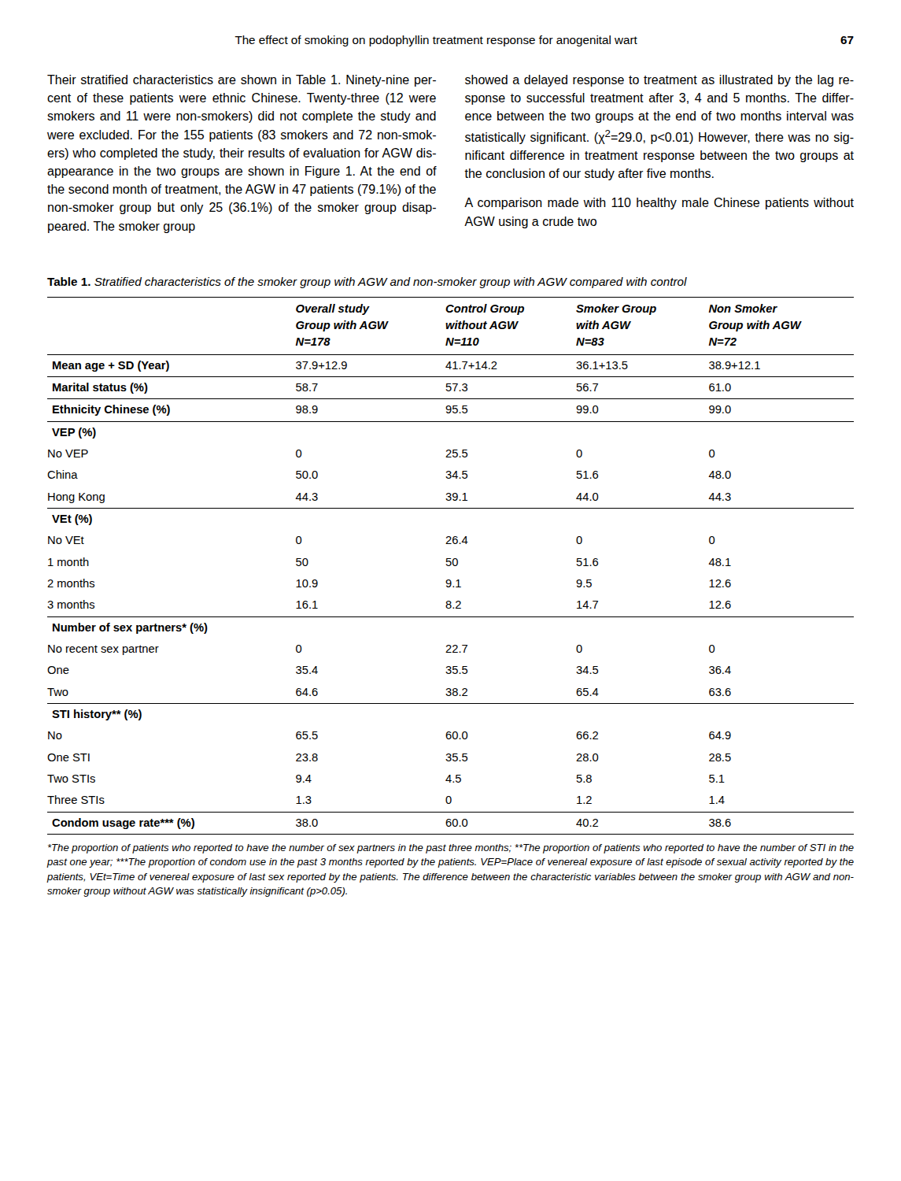The effect of smoking on podophyllin treatment response for anogenital wart
67
Their stratified characteristics are shown in Table 1. Ninety-nine percent of these patients were ethnic Chinese. Twenty-three (12 were smokers and 11 were non-smokers) did not complete the study and were excluded. For the 155 patients (83 smokers and 72 non-smokers) who completed the study, their results of evaluation for AGW disappearance in the two groups are shown in Figure 1. At the end of the second month of treatment, the AGW in 47 patients (79.1%) of the non-smoker group but only 25 (36.1%) of the smoker group disappeared. The smoker group
showed a delayed response to treatment as illustrated by the lag response to successful treatment after 3, 4 and 5 months. The difference between the two groups at the end of two months interval was statistically significant. (χ2=29.0, p<0.01) However, there was no significant difference in treatment response between the two groups at the conclusion of our study after five months.
A comparison made with 110 healthy male Chinese patients without AGW using a crude two
Table 1. Stratified characteristics of the smoker group with AGW and non-smoker group with AGW compared with control
| | Overall study Group with AGW N=178 | Control Group without AGW N=110 | Smoker Group with AGW N=83 | Non Smoker Group with AGW N=72 |
| --- | --- | --- | --- | --- |
| Mean age + SD (Year) | 37.9+12.9 | 41.7+14.2 | 36.1+13.5 | 38.9+12.1 |
| Marital status (%) | 58.7 | 57.3 | 56.7 | 61.0 |
| Ethnicity Chinese (%) | 98.9 | 95.5 | 99.0 | 99.0 |
| VEP (%) | | | | |
| No VEP | 0 | 25.5 | 0 | 0 |
| China | 50.0 | 34.5 | 51.6 | 48.0 |
| Hong Kong | 44.3 | 39.1 | 44.0 | 44.3 |
| VEt (%) | | | | |
| No VEt | 0 | 26.4 | 0 | 0 |
| 1 month | 50 | 50 | 51.6 | 48.1 |
| 2 months | 10.9 | 9.1 | 9.5 | 12.6 |
| 3 months | 16.1 | 8.2 | 14.7 | 12.6 |
| Number of sex partners* (%) | | | | |
| No recent sex partner | 0 | 22.7 | 0 | 0 |
| One | 35.4 | 35.5 | 34.5 | 36.4 |
| Two | 64.6 | 38.2 | 65.4 | 63.6 |
| STI history** (%) | | | | |
| No | 65.5 | 60.0 | 66.2 | 64.9 |
| One STI | 23.8 | 35.5 | 28.0 | 28.5 |
| Two STIs | 9.4 | 4.5 | 5.8 | 5.1 |
| Three STIs | 1.3 | 0 | 1.2 | 1.4 |
| Condom usage rate*** (%) | 38.0 | 60.0 | 40.2 | 38.6 |
*The proportion of patients who reported to have the number of sex partners in the past three months; **The proportion of patients who reported to have the number of STI in the past one year; ***The proportion of condom use in the past 3 months reported by the patients. VEP=Place of venereal exposure of last episode of sexual activity reported by the patients, VEt=Time of venereal exposure of last sex reported by the patients. The difference between the characteristic variables between the smoker group with AGW and non-smoker group without AGW was statistically insignificant (p>0.05).